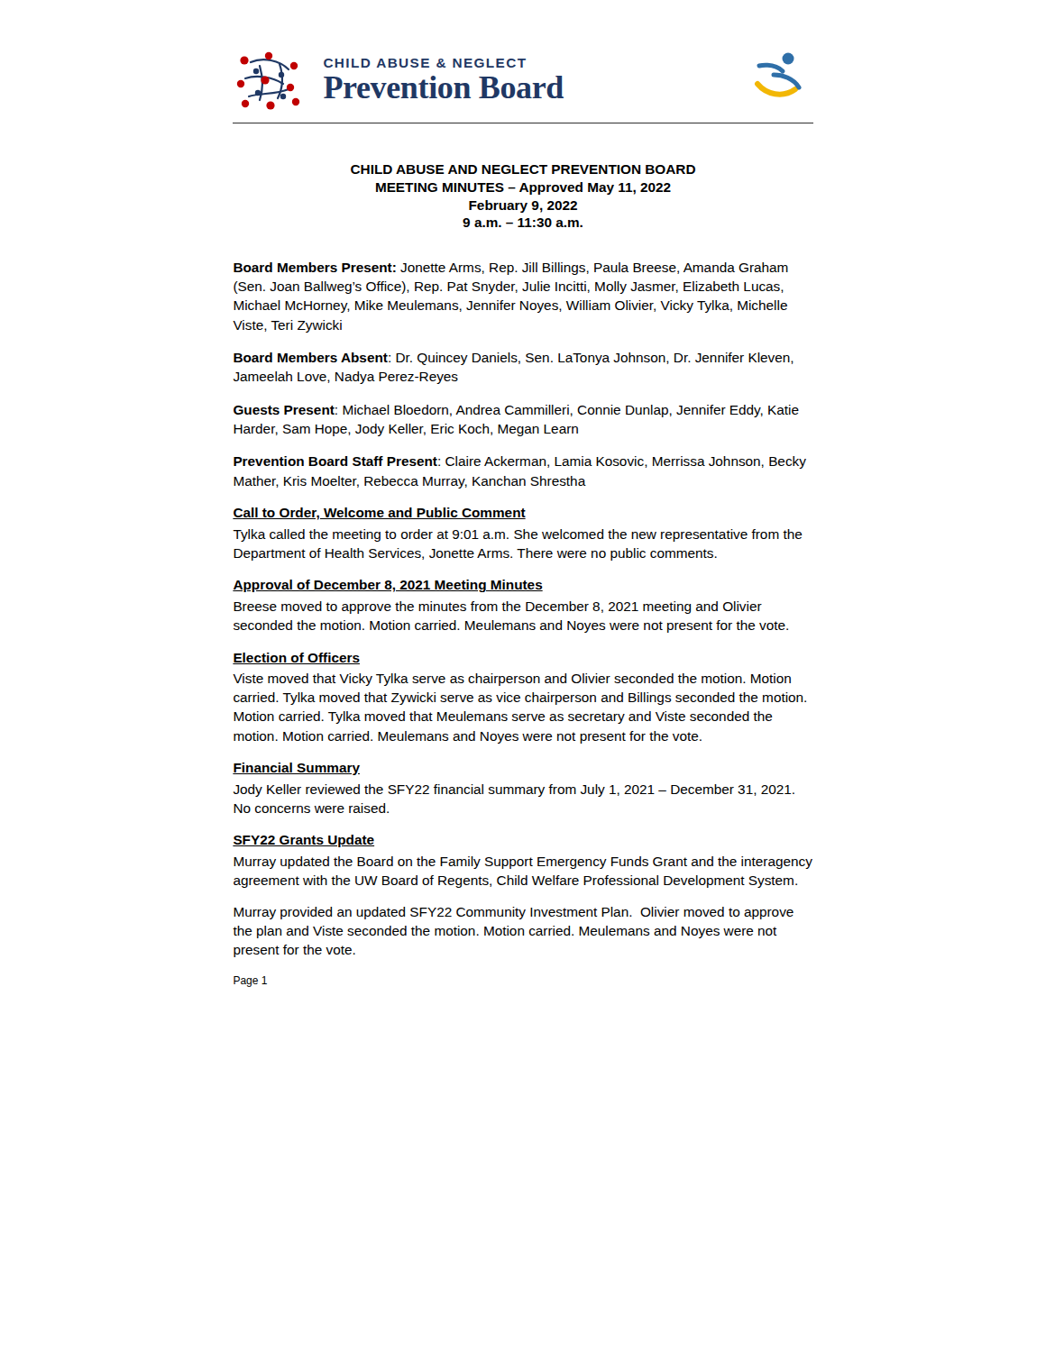Child Abuse & Neglect
Prevention Board
CHILD ABUSE AND NEGLECT PREVENTION BOARD
MEETING MINUTES – Approved May 11, 2022
February 9, 2022
9 a.m. – 11:30 a.m.
Board Members Present: Jonette Arms, Rep. Jill Billings, Paula Breese, Amanda Graham (Sen. Joan Ballweg’s Office), Rep. Pat Snyder, Julie Incitti, Molly Jasmer, Elizabeth Lucas, Michael McHorney, Mike Meulemans, Jennifer Noyes, William Olivier, Vicky Tylka, Michelle Viste, Teri Zywicki
Board Members Absent: Dr. Quincey Daniels, Sen. LaTonya Johnson, Dr. Jennifer Kleven, Jameelah Love, Nadya Perez-Reyes
Guests Present: Michael Bloedorn, Andrea Cammilleri, Connie Dunlap, Jennifer Eddy, Katie Harder, Sam Hope, Jody Keller, Eric Koch, Megan Learn
Prevention Board Staff Present: Claire Ackerman, Lamia Kosovic, Merrissa Johnson, Becky Mather, Kris Moelter, Rebecca Murray, Kanchan Shrestha
Call to Order, Welcome and Public Comment
Tylka called the meeting to order at 9:01 a.m. She welcomed the new representative from the Department of Health Services, Jonette Arms. There were no public comments.
Approval of December 8, 2021 Meeting Minutes
Breese moved to approve the minutes from the December 8, 2021 meeting and Olivier seconded the motion. Motion carried. Meulemans and Noyes were not present for the vote.
Election of Officers
Viste moved that Vicky Tylka serve as chairperson and Olivier seconded the motion. Motion carried. Tylka moved that Zywicki serve as vice chairperson and Billings seconded the motion. Motion carried. Tylka moved that Meulemans serve as secretary and Viste seconded the motion. Motion carried. Meulemans and Noyes were not present for the vote.
Financial Summary
Jody Keller reviewed the SFY22 financial summary from July 1, 2021 – December 31, 2021. No concerns were raised.
SFY22 Grants Update
Murray updated the Board on the Family Support Emergency Funds Grant and the interagency agreement with the UW Board of Regents, Child Welfare Professional Development System.
Murray provided an updated SFY22 Community Investment Plan. Olivier moved to approve the plan and Viste seconded the motion. Motion carried. Meulemans and Noyes were not present for the vote.
Page 1